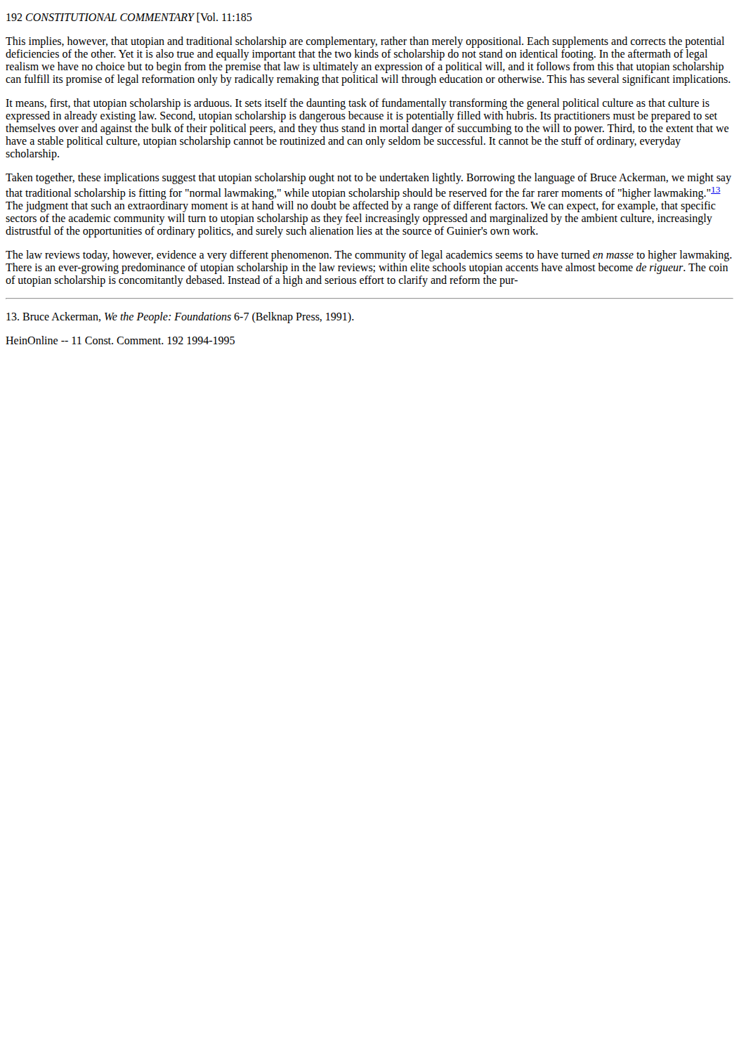192 CONSTITUTIONAL COMMENTARY [Vol. 11:185
This implies, however, that utopian and traditional scholarship are complementary, rather than merely oppositional. Each supplements and corrects the potential deficiencies of the other. Yet it is also true and equally important that the two kinds of scholarship do not stand on identical footing. In the aftermath of legal realism we have no choice but to begin from the premise that law is ultimately an expression of a political will, and it follows from this that utopian scholarship can fulfill its promise of legal reformation only by radically remaking that political will through education or otherwise. This has several significant implications.
It means, first, that utopian scholarship is arduous. It sets itself the daunting task of fundamentally transforming the general political culture as that culture is expressed in already existing law. Second, utopian scholarship is dangerous because it is potentially filled with hubris. Its practitioners must be prepared to set themselves over and against the bulk of their political peers, and they thus stand in mortal danger of succumbing to the will to power. Third, to the extent that we have a stable political culture, utopian scholarship cannot be routinized and can only seldom be successful. It cannot be the stuff of ordinary, everyday scholarship.
Taken together, these implications suggest that utopian scholarship ought not to be undertaken lightly. Borrowing the language of Bruce Ackerman, we might say that traditional scholarship is fitting for "normal lawmaking," while utopian scholarship should be reserved for the far rarer moments of "higher lawmaking."13 The judgment that such an extraordinary moment is at hand will no doubt be affected by a range of different factors. We can expect, for example, that specific sectors of the academic community will turn to utopian scholarship as they feel increasingly oppressed and marginalized by the ambient culture, increasingly distrustful of the opportunities of ordinary politics, and surely such alienation lies at the source of Guinier's own work.
The law reviews today, however, evidence a very different phenomenon. The community of legal academics seems to have turned en masse to higher lawmaking. There is an ever-growing predominance of utopian scholarship in the law reviews; within elite schools utopian accents have almost become de rigueur. The coin of utopian scholarship is concomitantly debased. Instead of a high and serious effort to clarify and reform the pur-
13. Bruce Ackerman, We the People: Foundations 6-7 (Belknap Press, 1991).
HeinOnline -- 11 Const. Comment. 192 1994-1995